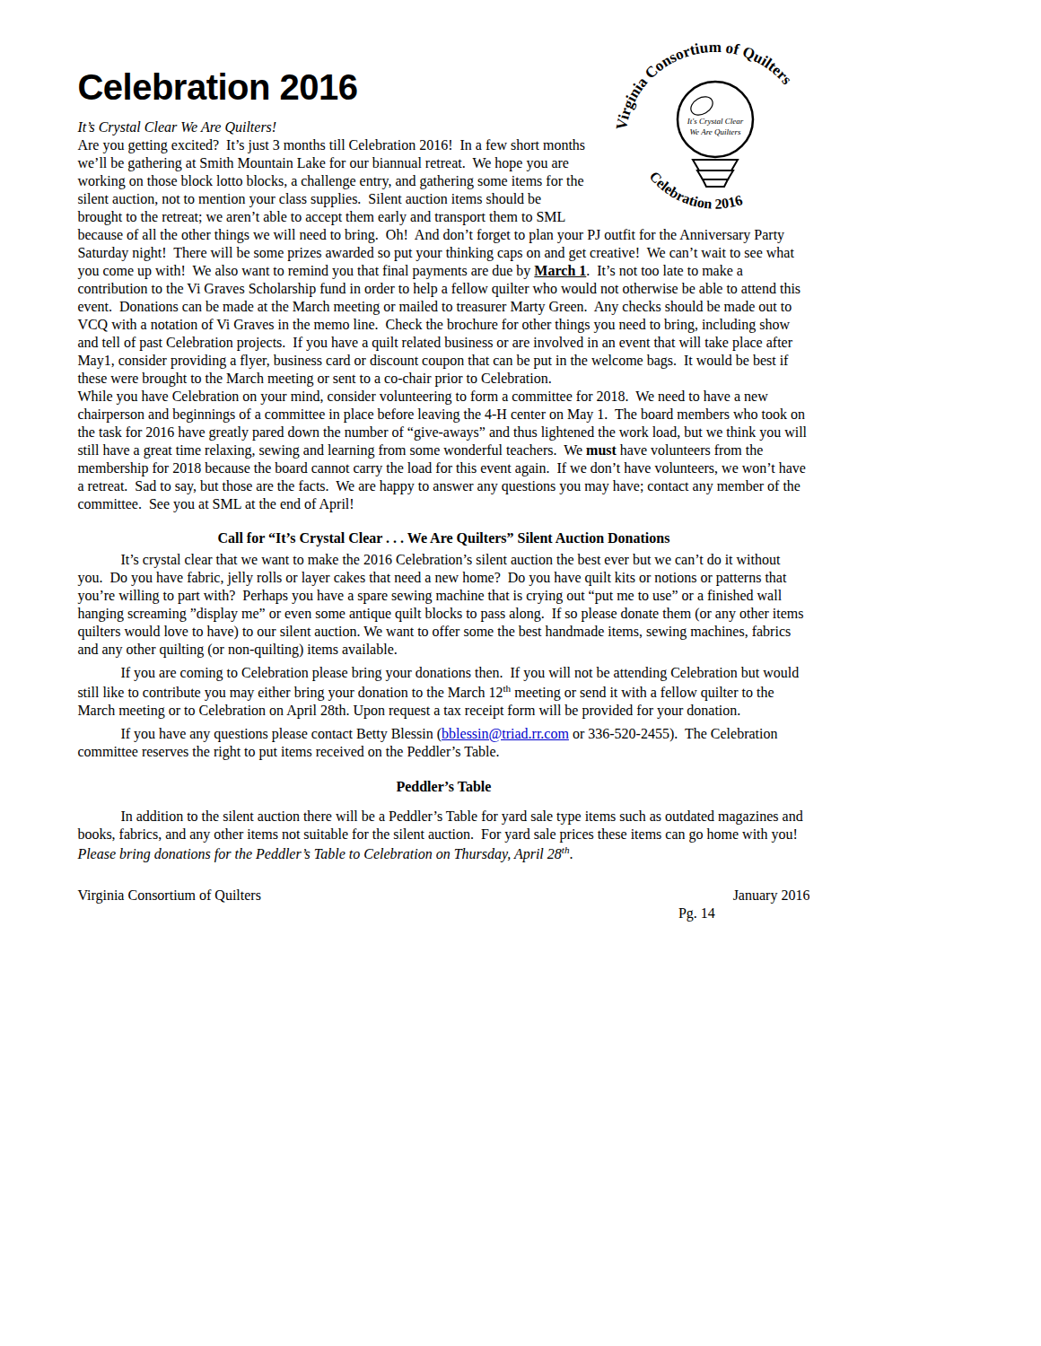Virginia Consortium of Quilters It's Crystal Clear We Are Quilters Celebration 2016
Celebration 2016
It’s Crystal Clear We Are Quilters!
Are you getting excited? It’s just 3 months till Celebration 2016! In a few short months we’ll be gathering at Smith Mountain Lake for our biannual retreat. We hope you are working on those block lotto blocks, a challenge entry, and gathering some items for the silent auction, not to mention your class supplies. Silent auction items should be brought to the retreat; we aren’t able to accept them early and transport them to SML because of all the other things we will need to bring. Oh! And don’t forget to plan your PJ outfit for the Anniversary Party Saturday night! There will be some prizes awarded so put your thinking caps on and get creative! We can’t wait to see what you come up with! We also want to remind you that final payments are due by March 1. It’s not too late to make a contribution to the Vi Graves Scholarship fund in order to help a fellow quilter who would not otherwise be able to attend this event. Donations can be made at the March meeting or mailed to treasurer Marty Green. Any checks should be made out to VCQ with a notation of Vi Graves in the memo line. Check the brochure for other things you need to bring, including show and tell of past Celebration projects. If you have a quilt related business or are involved in an event that will take place after May1, consider providing a flyer, business card or discount coupon that can be put in the welcome bags. It would be best if these were brought to the March meeting or sent to a co-chair prior to Celebration.
While you have Celebration on your mind, consider volunteering to form a committee for 2018. We need to have a new chairperson and beginnings of a committee in place before leaving the 4-H center on May 1. The board members who took on the task for 2016 have greatly pared down the number of “give-aways” and thus lightened the work load, but we think you will still have a great time relaxing, sewing and learning from some wonderful teachers. We must have volunteers from the membership for 2018 because the board cannot carry the load for this event again. If we don’t have volunteers, we won’t have a retreat. Sad to say, but those are the facts. We are happy to answer any questions you may have; contact any member of the committee. See you at SML at the end of April!
Call for “It’s Crystal Clear . . . We Are Quilters” Silent Auction Donations
It’s crystal clear that we want to make the 2016 Celebration’s silent auction the best ever but we can’t do it without you. Do you have fabric, jelly rolls or layer cakes that need a new home? Do you have quilt kits or notions or patterns that you’re willing to part with? Perhaps you have a spare sewing machine that is crying out “put me to use” or a finished wall hanging screaming ”display me” or even some antique quilt blocks to pass along. If so please donate them (or any other items quilters would love to have) to our silent auction. We want to offer some the best handmade items, sewing machines, fabrics and any other quilting (or non-quilting) items available.
If you are coming to Celebration please bring your donations then. If you will not be attending Celebration but would still like to contribute you may either bring your donation to the March 12th meeting or send it with a fellow quilter to the March meeting or to Celebration on April 28th. Upon request a tax receipt form will be provided for your donation.
If you have any questions please contact Betty Blessin (bblessin@triad.rr.com or 336-520-2455). The Celebration committee reserves the right to put items received on the Peddler’s Table.
Peddler’s Table
In addition to the silent auction there will be a Peddler’s Table for yard sale type items such as outdated magazines and books, fabrics, and any other items not suitable for the silent auction. For yard sale prices these items can go home with you! Please bring donations for the Peddler’s Table to Celebration on Thursday, April 28th.
Virginia Consortium of Quilters
January 2016
Pg. 14